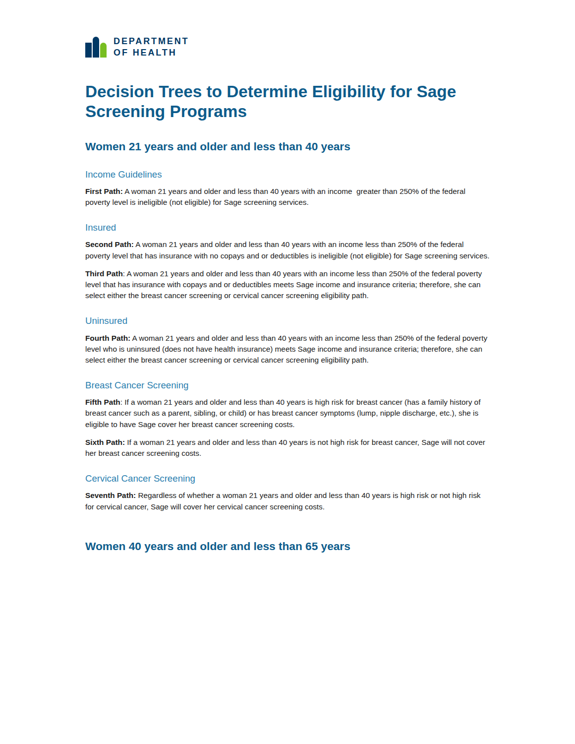DEPARTMENT
OF HEALTH
Decision Trees to Determine Eligibility for Sage Screening Programs
Women 21 years and older and less than 40 years
Income Guidelines
First Path: A woman 21 years and older and less than 40 years with an income greater than 250% of the federal poverty level is ineligible (not eligible) for Sage screening services.
Insured
Second Path: A woman 21 years and older and less than 40 years with an income less than 250% of the federal poverty level that has insurance with no copays and or deductibles is ineligible (not eligible) for Sage screening services.
Third Path: A woman 21 years and older and less than 40 years with an income less than 250% of the federal poverty level that has insurance with copays and or deductibles meets Sage income and insurance criteria; therefore, she can select either the breast cancer screening or cervical cancer screening eligibility path.
Uninsured
Fourth Path: A woman 21 years and older and less than 40 years with an income less than 250% of the federal poverty level who is uninsured (does not have health insurance) meets Sage income and insurance criteria; therefore, she can select either the breast cancer screening or cervical cancer screening eligibility path.
Breast Cancer Screening
Fifth Path: If a woman 21 years and older and less than 40 years is high risk for breast cancer (has a family history of breast cancer such as a parent, sibling, or child) or has breast cancer symptoms (lump, nipple discharge, etc.), she is eligible to have Sage cover her breast cancer screening costs.
Sixth Path: If a woman 21 years and older and less than 40 years is not high risk for breast cancer, Sage will not cover her breast cancer screening costs.
Cervical Cancer Screening
Seventh Path: Regardless of whether a woman 21 years and older and less than 40 years is high risk or not high risk for cervical cancer, Sage will cover her cervical cancer screening costs.
Women 40 years and older and less than 65 years